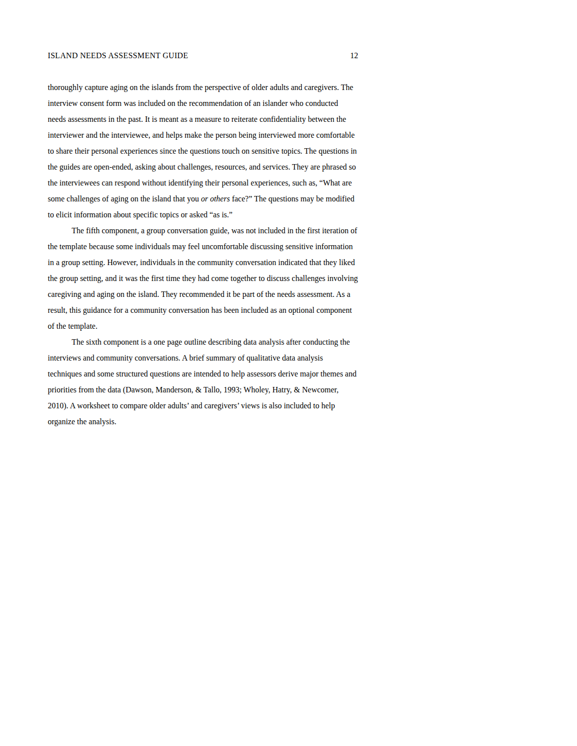Island Needs Assessment Guide 12
thoroughly capture aging on the islands from the perspective of older adults and caregivers. The interview consent form was included on the recommendation of an islander who conducted needs assessments in the past. It is meant as a measure to reiterate confidentiality between the interviewer and the interviewee, and helps make the person being interviewed more comfortable to share their personal experiences since the questions touch on sensitive topics. The questions in the guides are open-ended, asking about challenges, resources, and services. They are phrased so the interviewees can respond without identifying their personal experiences, such as, “What are some challenges of aging on the island that you or others face?” The questions may be modified to elicit information about specific topics or asked “as is.”
The fifth component, a group conversation guide, was not included in the first iteration of the template because some individuals may feel uncomfortable discussing sensitive information in a group setting. However, individuals in the community conversation indicated that they liked the group setting, and it was the first time they had come together to discuss challenges involving caregiving and aging on the island. They recommended it be part of the needs assessment. As a result, this guidance for a community conversation has been included as an optional component of the template.
The sixth component is a one page outline describing data analysis after conducting the interviews and community conversations. A brief summary of qualitative data analysis techniques and some structured questions are intended to help assessors derive major themes and priorities from the data (Dawson, Manderson, & Tallo, 1993; Wholey, Hatry, & Newcomer, 2010). A worksheet to compare older adults’ and caregivers’ views is also included to help organize the analysis.